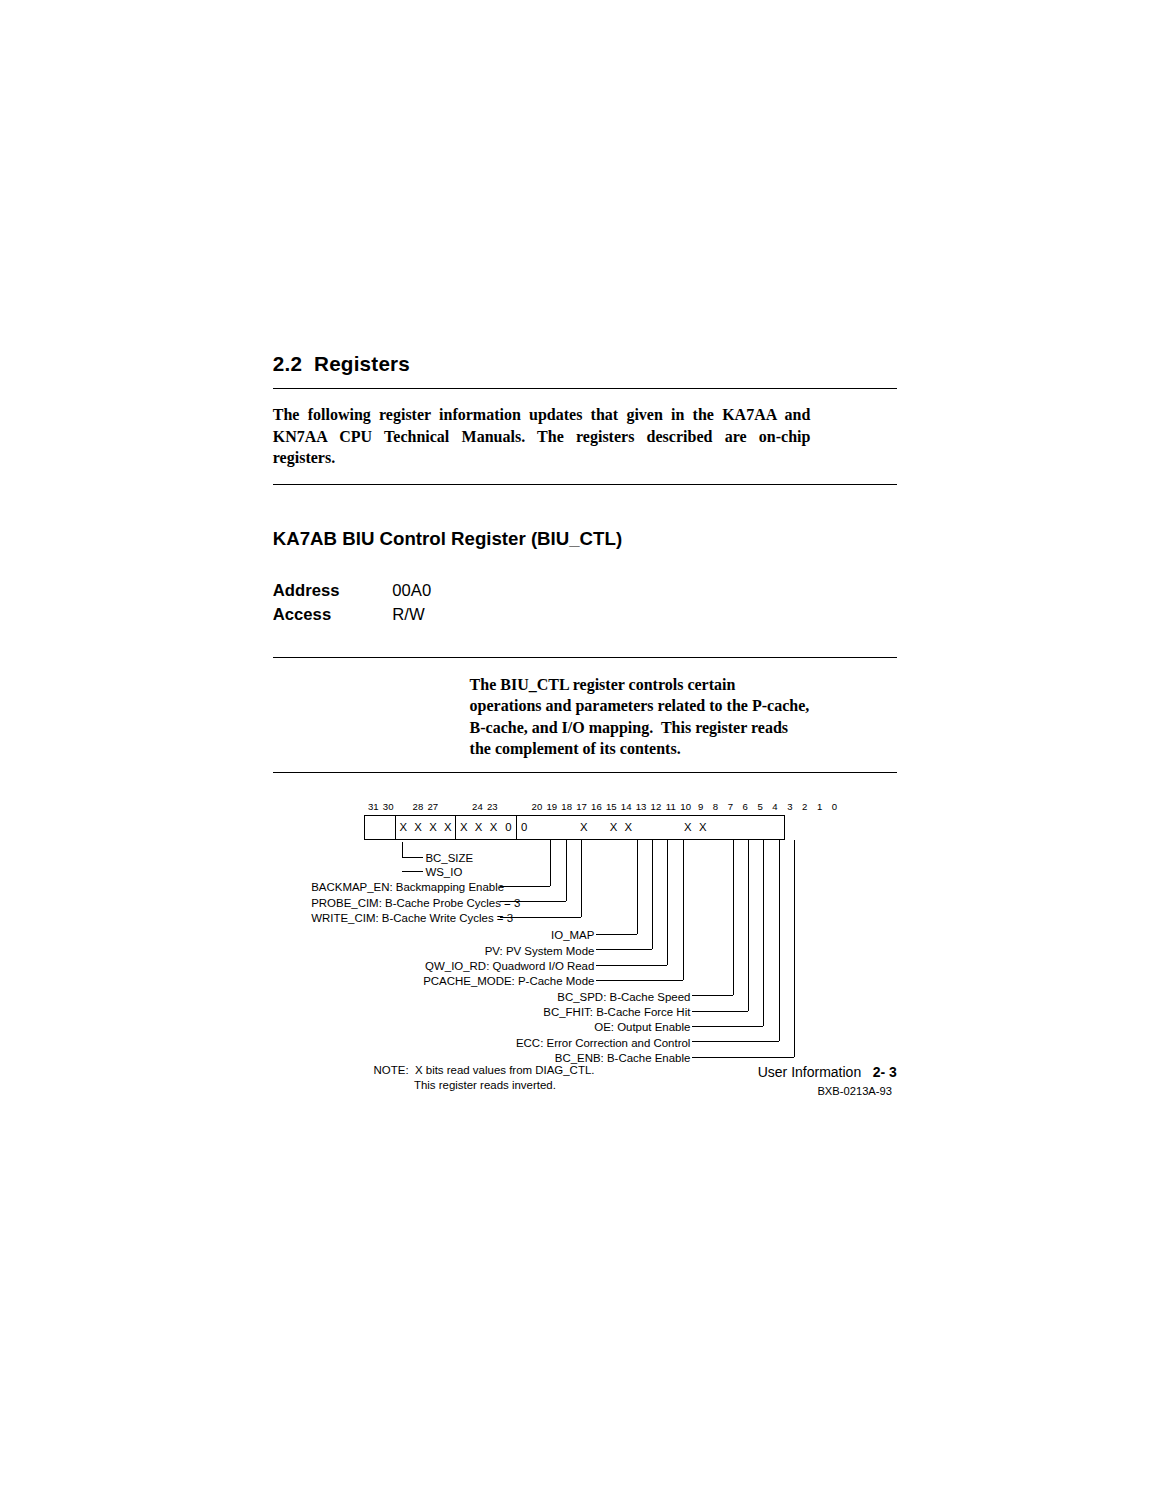2.2 Registers
The following register information updates that given in the KA7AA and KN7AA CPU Technical Manuals. The registers described are on-chip registers.
KA7AB BIU Control Register (BIU_CTL)
| Address | 00A0 |
| Access | R/W |
The BIU_CTL register controls certain operations and parameters related to the P-cache, B-cache, and I/O mapping. This register reads the complement of its contents.
31 30 28 27 24 23 20 19 18 17 16 15 14 13 12 11 10 9 8 7 6 5 4 3 2 1 0
| | | X | X | X | X | X | X | X | 0 | 0 | | | | X | | X | X | | | | X | X | | | | | |
BC_SIZE
WS_IO
BACKMAP_EN: Backmapping Enable
PROBE_CIM: B-Cache Probe Cycles = 3
WRITE_CIM: B-Cache Write Cycles = 3
IO_MAP
PV: PV System Mode
QW_IO_RD: Quadword I/O Read
PCACHE_MODE: P-Cache Mode
BC_SPD: B-Cache Speed
BC_FHIT: B-Cache Force Hit
OE: Output Enable
ECC: Error Correction and Control
BC_ENB: B-Cache Enable
NOTE: X bits read values from DIAG_CTL. This register reads inverted.
BXB-0213A-93
User Information2- 3